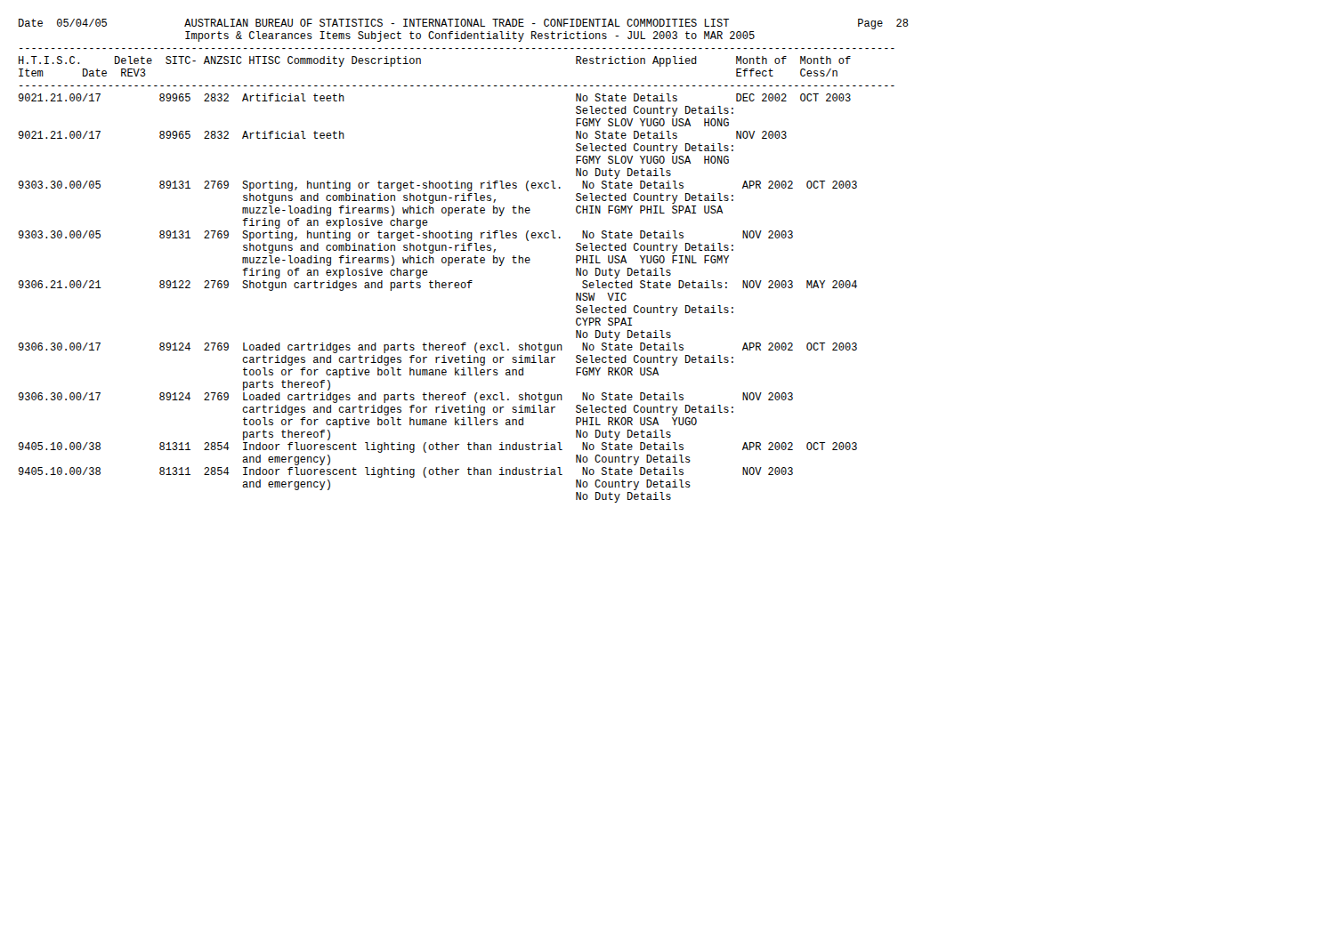Date  05/04/05            AUSTRALIAN BUREAU OF STATISTICS - INTERNATIONAL TRADE - CONFIDENTIAL COMMODITIES LIST                    Page  28
                          Imports & Clearances Items Subject to Confidentiality Restrictions - JUL 2003 to MAR 2005
-----------------------------------------------------------------------------------------------------------------------------------------
H.T.I.S.C.     Delete  SITC- ANZSIC HTISC Commodity Description                        Restriction Applied      Month of  Month of
Item      Date  REV3                                                                                            Effect    Cess/n
-----------------------------------------------------------------------------------------------------------------------------------------
9021.21.00/17         89965  2832  Artificial teeth                                    No State Details         DEC 2002  OCT 2003
                                                                                       Selected Country Details:
                                                                                       FGMY SLOV YUGO USA  HONG
9021.21.00/17         89965  2832  Artificial teeth                                    No State Details         NOV 2003
                                                                                       Selected Country Details:
                                                                                       FGMY SLOV YUGO USA  HONG
                                                                                       No Duty Details
9303.30.00/05         89131  2769  Sporting, hunting or target-shooting rifles (excl.   No State Details         APR 2002  OCT 2003
                                   shotguns and combination shotgun-rifles,            Selected Country Details:
                                   muzzle-loading firearms) which operate by the       CHIN FGMY PHIL SPAI USA
                                   firing of an explosive charge
9303.30.00/05         89131  2769  Sporting, hunting or target-shooting rifles (excl.   No State Details         NOV 2003
                                   shotguns and combination shotgun-rifles,            Selected Country Details:
                                   muzzle-loading firearms) which operate by the       PHIL USA  YUGO FINL FGMY
                                   firing of an explosive charge                       No Duty Details
9306.21.00/21         89122  2769  Shotgun cartridges and parts thereof                 Selected State Details:  NOV 2003  MAY 2004
                                                                                       NSW  VIC
                                                                                       Selected Country Details:
                                                                                       CYPR SPAI
                                                                                       No Duty Details
9306.30.00/17         89124  2769  Loaded cartridges and parts thereof (excl. shotgun   No State Details         APR 2002  OCT 2003
                                   cartridges and cartridges for riveting or similar   Selected Country Details:
                                   tools or for captive bolt humane killers and        FGMY RKOR USA
                                   parts thereof)
9306.30.00/17         89124  2769  Loaded cartridges and parts thereof (excl. shotgun   No State Details         NOV 2003
                                   cartridges and cartridges for riveting or similar   Selected Country Details:
                                   tools or for captive bolt humane killers and        PHIL RKOR USA  YUGO
                                   parts thereof)                                      No Duty Details
9405.10.00/38         81311  2854  Indoor fluorescent lighting (other than industrial   No State Details         APR 2002  OCT 2003
                                   and emergency)                                      No Country Details
9405.10.00/38         81311  2854  Indoor fluorescent lighting (other than industrial   No State Details         NOV 2003
                                   and emergency)                                      No Country Details
                                                                                       No Duty Details